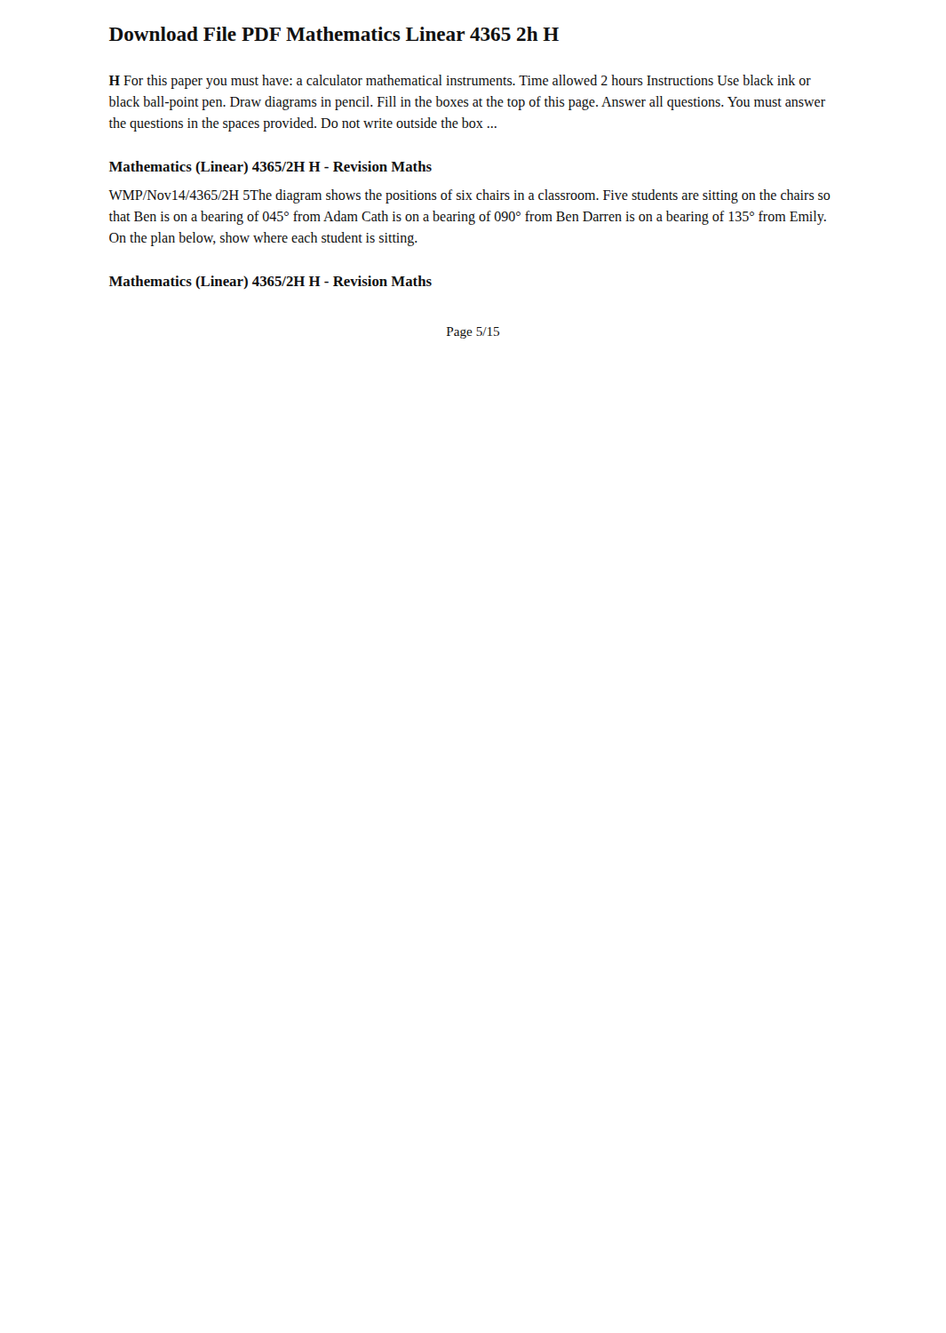Download File PDF Mathematics Linear 4365 2h H
H For this paper you must have: a calculator mathematical instruments. Time allowed 2 hours Instructions Use black ink or black ball-point pen. Draw diagrams in pencil. Fill in the boxes at the top of this page. Answer all questions. You must answer the questions in the spaces provided. Do not write outside the box ...
Mathematics (Linear) 4365/2H H - Revision Maths
WMP/Nov14/4365/2H 5The diagram shows the positions of six chairs in a classroom. Five students are sitting on the chairs so that Ben is on a bearing of 045° from Adam Cath is on a bearing of 090° from Ben Darren is on a bearing of 135° from Emily. On the plan below, show where each student is sitting.
Mathematics (Linear) 4365/2H H - Revision Maths
Page 5/15